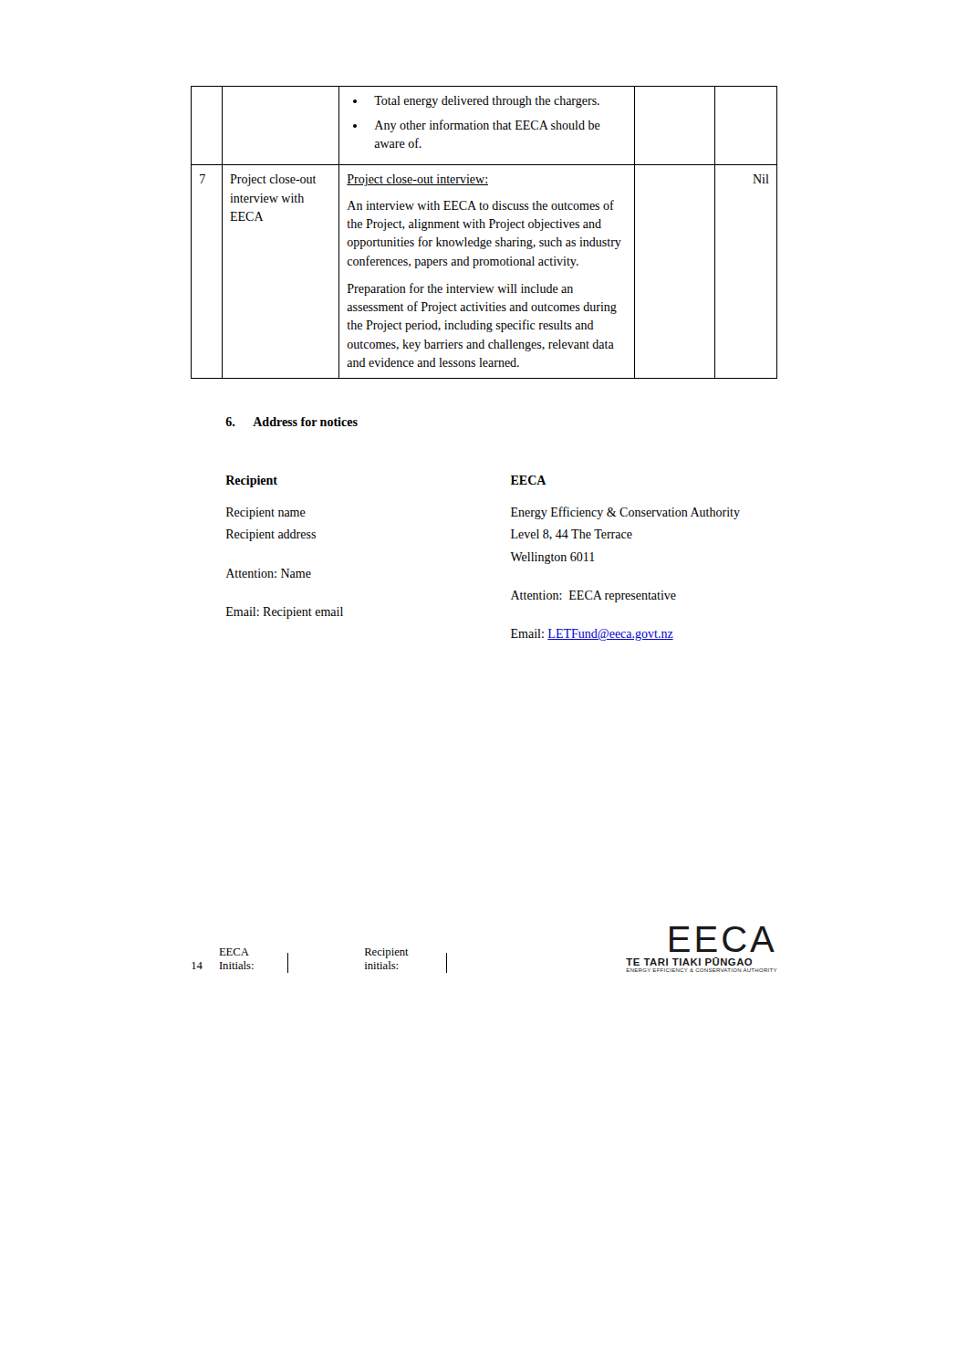| | | Total energy delivered through the chargers. Any other information that EECA should be aware of. | | |
| 7 | Project close-out interview with EECA | Project close-out interview: An interview with EECA to discuss the outcomes of the Project, alignment with Project objectives and opportunities for knowledge sharing, such as industry conferences, papers and promotional activity. Preparation for the interview will include an assessment of Project activities and outcomes during the Project period, including specific results and outcomes, key barriers and challenges, relevant data and evidence and lessons learned. | | Nil |
6. Address for notices
Recipient
Recipient name
Recipient address
Attention: Name
Email: Recipient email
EECA
Energy Efficiency & Conservation Authority
Level 8, 44 The Terrace
Wellington 6011
Attention: EECA representative
Email: LETFund@eeca.govt.nz
14 EECA Initials: Recipient initials:
EECA
TE TARI TIAKI PŪNGAO
ENERGY EFFICIENCY & CONSERVATION AUTHORITY